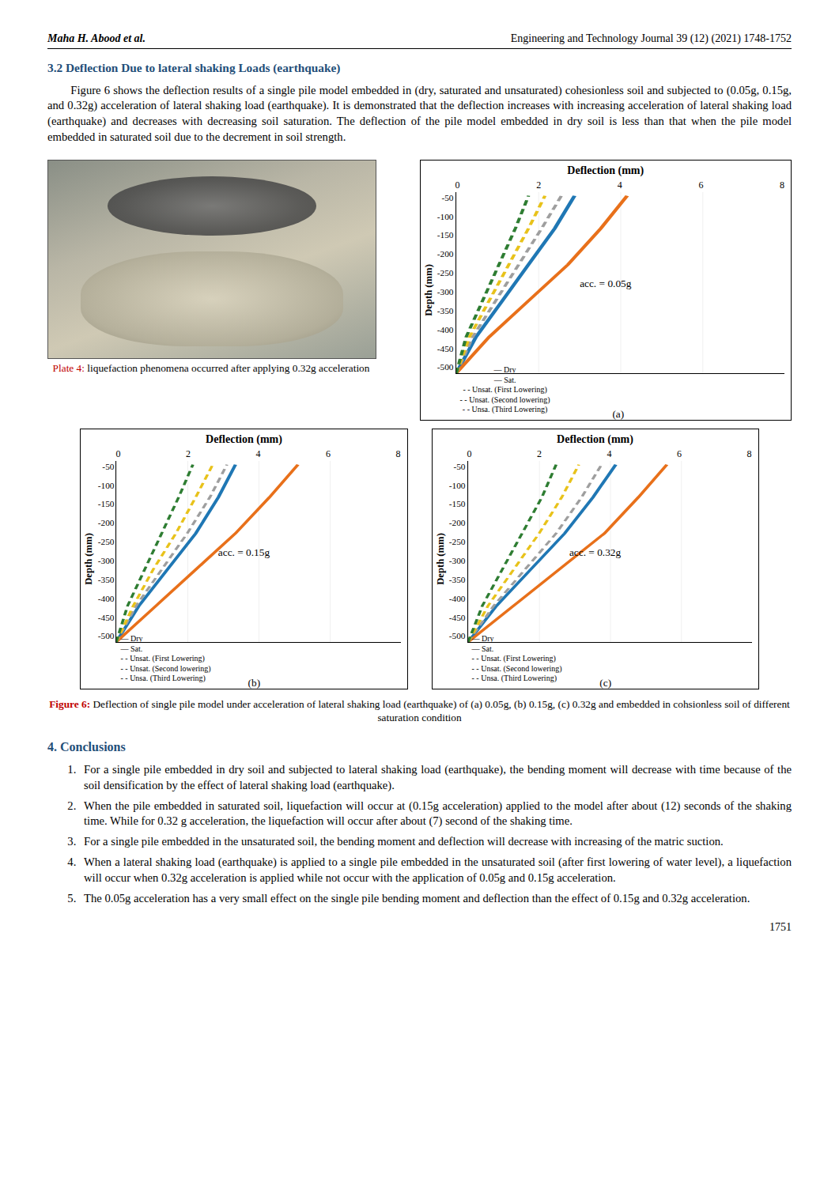Maha H. Abood et al.
Engineering and Technology Journal 39 (12) (2021) 1748-1752
3.2 Deflection Due to lateral shaking Loads (earthquake)
Figure 6 shows the deflection results of a single pile model embedded in (dry, saturated and unsaturated) cohesionless soil and subjected to (0.05g, 0.15g, and 0.32g) acceleration of lateral shaking load (earthquake). It is demonstrated that the deflection increases with increasing acceleration of lateral shaking load (earthquake) and decreases with decreasing soil saturation. The deflection of the pile model embedded in dry soil is less than that when the pile model embedded in saturated soil due to the decrement in soil strength.
Plate 4: liquefaction phenomena occurred after applying 0.32g acceleration
Deflection (mm)
02468
Depth (mm)
-50
-100
-150
-200
-250
-300
-350
-400
-450
-500
acc. = 0.05g
— Dry
— Sat.
- - Unsat. (First Lowering)
- - Unsat. (Second lowering)
- - Unsa. (Third Lowering)
(a)
Deflection (mm)
02468
Depth (mm)
-50
-100
-150
-200
-250
-300
-350
-400
-450
-500
acc. = 0.15g
— Dry
— Sat.
- - Unsat. (First Lowering)
- - Unsat. (Second lowering)
- - Unsa. (Third Lowering)
(b)
Deflection (mm)
02468
Depth (mm)
-50
-100
-150
-200
-250
-300
-350
-400
-450
-500
acc. = 0.32g
— Dry
— Sat.
- - Unsat. (First Lowering)
- - Unsat. (Second lowering)
- - Unsa. (Third Lowering)
(c)
Figure 6: Deflection of single pile model under acceleration of lateral shaking load (earthquake) of (a) 0.05g, (b) 0.15g, (c) 0.32g and embedded in cohsionless soil of different saturation condition
4. Conclusions
For a single pile embedded in dry soil and subjected to lateral shaking load (earthquake), the bending moment will decrease with time because of the soil densification by the effect of lateral shaking load (earthquake).
When the pile embedded in saturated soil, liquefaction will occur at (0.15g acceleration) applied to the model after about (12) seconds of the shaking time. While for 0.32 g acceleration, the liquefaction will occur after about (7) second of the shaking time.
For a single pile embedded in the unsaturated soil, the bending moment and deflection will decrease with increasing of the matric suction.
When a lateral shaking load (earthquake) is applied to a single pile embedded in the unsaturated soil (after first lowering of water level), a liquefaction will occur when 0.32g acceleration is applied while not occur with the application of 0.05g and 0.15g acceleration.
The 0.05g acceleration has a very small effect on the single pile bending moment and deflection than the effect of 0.15g and 0.32g acceleration.
1751